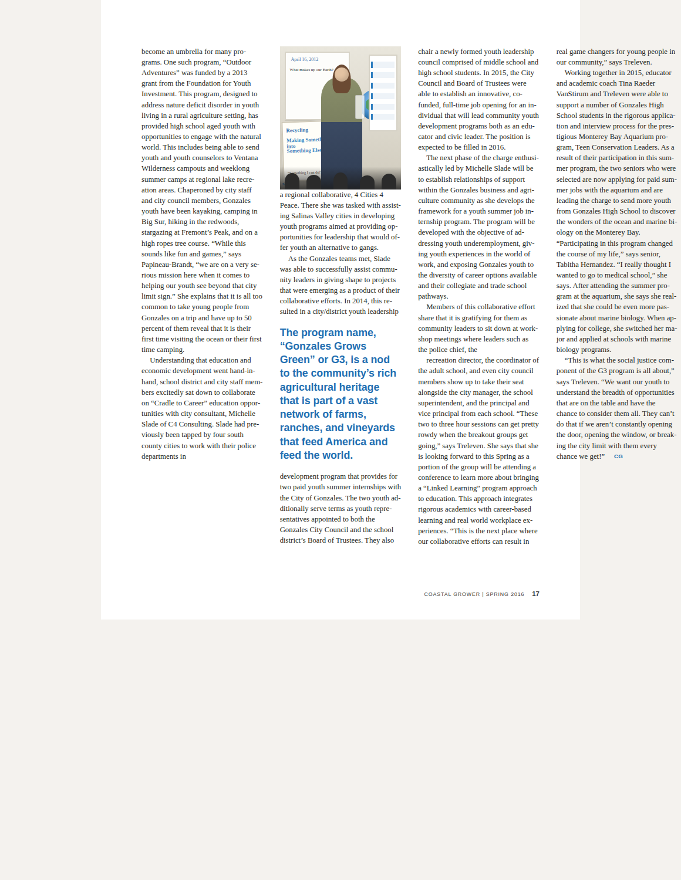become an umbrella for many programs. One such program, “Outdoor Adventures” was funded by a 2013 grant from the Foundation for Youth Investment. This program, designed to address nature deficit disorder in youth living in a rural agriculture setting, has provided high school aged youth with opportunities to engage with the natural world. This includes being able to send youth and youth counselors to Ventana Wilderness campouts and weeklong summer camps at regional lake recreation areas. Chaperoned by city staff and city council members, Gonzales youth have been kayaking, camping in Big Sur, hiking in the redwoods, stargazing at Fremont’s Peak, and on a high ropes tree course. “While this sounds like fun and games,” says Papineau-Brandt, “we are on a very serious mission here when it comes to helping our youth see beyond that city limit sign.” She explains that it is all too common to take young people from Gonzales on a trip and have up to 50 percent of them reveal that it is their first time visiting the ocean or their first time camping.
Understanding that education and economic development went hand-in-hand, school district and city staff members excitedly sat down to collaborate on “Cradle to Career” education opportunities with city consultant, Michelle Slade of C4 Consulting. Slade had previously been tapped by four south county cities to work with their police departments in
What makes up our Earth?
Recycling
Making Something into
Something Else
“Something I can do!”
Must Do
a regional collaborative, 4 Cities 4 Peace. There she was tasked with assisting Salinas Valley cities in developing youth programs aimed at providing opportunities for leadership that would offer youth an alternative to gangs.
As the Gonzales teams met, Slade was able to successfully assist community leaders in giving shape to projects that were emerging as a product of their collaborative efforts. In 2014, this resulted in a city/district youth leadership
The program name, “Gonzales Grows Green” or G3, is a nod to the community’s rich agricultural heritage that is part of a vast network of farms, ranches, and vineyards that feed America and feed the world.
development program that provides for two paid youth summer internships with the City of Gonzales. The two youth additionally serve terms as youth representatives appointed to both the Gonzales City Council and the school district’s Board of Trustees. They also chair a newly formed youth leadership council comprised of middle school and high school students. In 2015, the City Council and Board of Trustees were able to establish an innovative, co-funded, full-time job opening for an individual that will lead community youth development programs both as an educator and civic leader. The position is expected to be filled in 2016.
The next phase of the charge enthusiastically led by Michelle Slade will be to establish relationships of support within the Gonzales business and agriculture community as she develops the framework for a youth summer job internship program. The program will be developed with the objective of addressing youth underemployment, giving youth experiences in the world of work, and exposing Gonzales youth to the diversity of career options available and their collegiate and trade school pathways.
Members of this collaborative effort share that it is gratifying for them as community leaders to sit down at workshop meetings where leaders such as the police chief, the
recreation director, the coordinator of the adult school, and even city council members show up to take their seat alongside the city manager, the school superintendent, and the principal and vice principal from each school. “These two to three hour sessions can get pretty rowdy when the breakout groups get going,” says Treleven. She says that she is looking forward to this Spring as a portion of the group will be attending a conference to learn more about bringing a “Linked Learning” program approach to education. This approach integrates rigorous academics with career-based learning and real world workplace experiences. “This is the next place where our collaborative efforts can result in real game changers for young people in our community,” says Treleven.
Working together in 2015, educator and academic coach Tina Raeder VanStirum and Treleven were able to support a number of Gonzales High School students in the rigorous application and interview process for the prestigious Monterey Bay Aquarium program, Teen Conservation Leaders. As a result of their participation in this summer program, the two seniors who were selected are now applying for paid summer jobs with the aquarium and are leading the charge to send more youth from Gonzales High School to discover the wonders of the ocean and marine biology on the Monterey Bay. “Participating in this program changed the course of my life,” says senior, Tabitha Hernandez. “I really thought I wanted to go to medical school,” she says. After attending the summer program at the aquarium, she says she realized that she could be even more passionate about marine biology. When applying for college, she switched her major and applied at schools with marine biology programs.
“This is what the social justice component of the G3 program is all about,” says Treleven. “We want our youth to understand the breadth of opportunities that are on the table and have the chance to consider them all. They can’t do that if we aren’t constantly opening the door, opening the window, or breaking the city limit with them every chance we get!”CG
Coastal Grower | Spring 2016 17